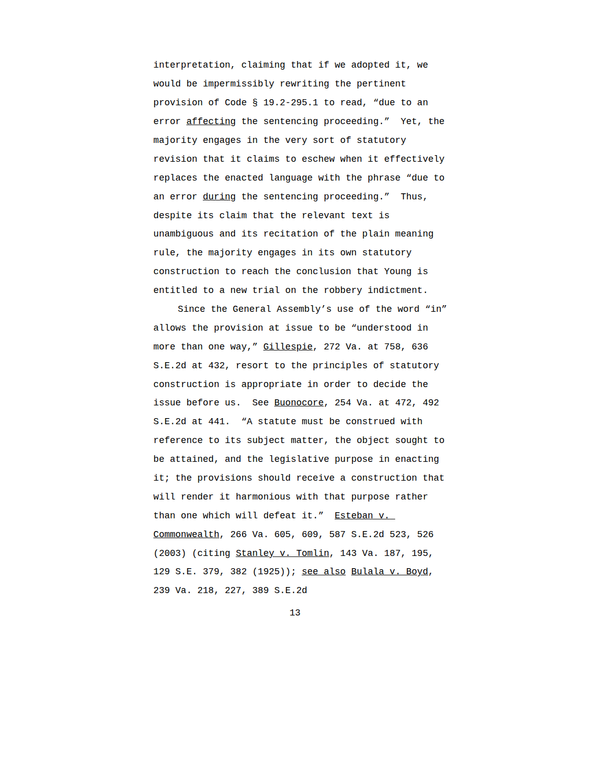interpretation, claiming that if we adopted it, we would be impermissibly rewriting the pertinent provision of Code § 19.2-295.1 to read, “due to an error affecting the sentencing proceeding.” Yet, the majority engages in the very sort of statutory revision that it claims to eschew when it effectively replaces the enacted language with the phrase “due to an error during the sentencing proceeding.” Thus, despite its claim that the relevant text is unambiguous and its recitation of the plain meaning rule, the majority engages in its own statutory construction to reach the conclusion that Young is entitled to a new trial on the robbery indictment.
Since the General Assembly’s use of the word “in” allows the provision at issue to be “understood in more than one way,” Gillespie, 272 Va. at 758, 636 S.E.2d at 432, resort to the principles of statutory construction is appropriate in order to decide the issue before us. See Buonocore, 254 Va. at 472, 492 S.E.2d at 441. “A statute must be construed with reference to its subject matter, the object sought to be attained, and the legislative purpose in enacting it; the provisions should receive a construction that will render it harmonious with that purpose rather than one which will defeat it.” Esteban v. Commonwealth, 266 Va. 605, 609, 587 S.E.2d 523, 526 (2003) (citing Stanley v. Tomlin, 143 Va. 187, 195, 129 S.E. 379, 382 (1925)); see also Bulala v. Boyd, 239 Va. 218, 227, 389 S.E.2d
13